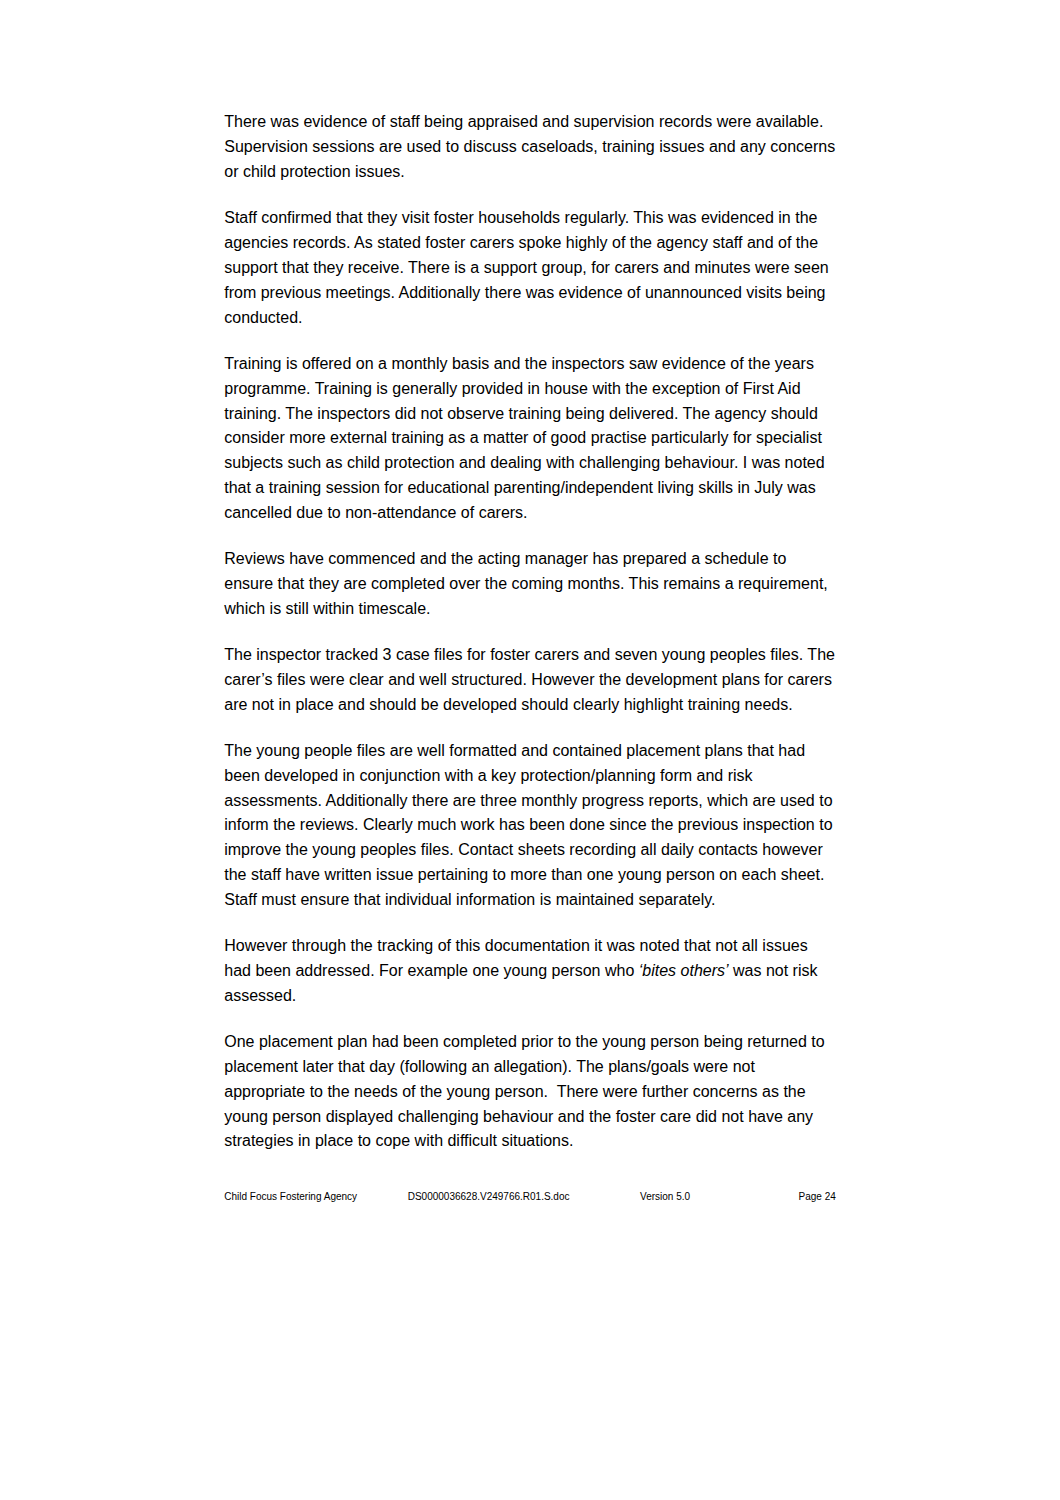There was evidence of staff being appraised and supervision records were available. Supervision sessions are used to discuss caseloads, training issues and any concerns or child protection issues.
Staff confirmed that they visit foster households regularly. This was evidenced in the agencies records. As stated foster carers spoke highly of the agency staff and of the support that they receive. There is a support group, for carers and minutes were seen from previous meetings. Additionally there was evidence of unannounced visits being conducted.
Training is offered on a monthly basis and the inspectors saw evidence of the years programme. Training is generally provided in house with the exception of First Aid training. The inspectors did not observe training being delivered. The agency should consider more external training as a matter of good practise particularly for specialist subjects such as child protection and dealing with challenging behaviour. I was noted that a training session for educational parenting/independent living skills in July was cancelled due to non-attendance of carers.
Reviews have commenced and the acting manager has prepared a schedule to ensure that they are completed over the coming months. This remains a requirement, which is still within timescale.
The inspector tracked 3 case files for foster carers and seven young peoples files. The carer’s files were clear and well structured. However the development plans for carers are not in place and should be developed should clearly highlight training needs.
The young people files are well formatted and contained placement plans that had been developed in conjunction with a key protection/planning form and risk assessments. Additionally there are three monthly progress reports, which are used to inform the reviews. Clearly much work has been done since the previous inspection to improve the young peoples files. Contact sheets recording all daily contacts however the staff have written issue pertaining to more than one young person on each sheet. Staff must ensure that individual information is maintained separately.
However through the tracking of this documentation it was noted that not all issues had been addressed. For example one young person who ‘bites others’ was not risk assessed.
One placement plan had been completed prior to the young person being returned to placement later that day (following an allegation). The plans/goals were not appropriate to the needs of the young person. There were further concerns as the young person displayed challenging behaviour and the foster care did not have any strategies in place to cope with difficult situations.
| Child Focus Fostering Agency | DS0000036628.V249766.R01.S.doc | Version 5.0 | Page 24 |